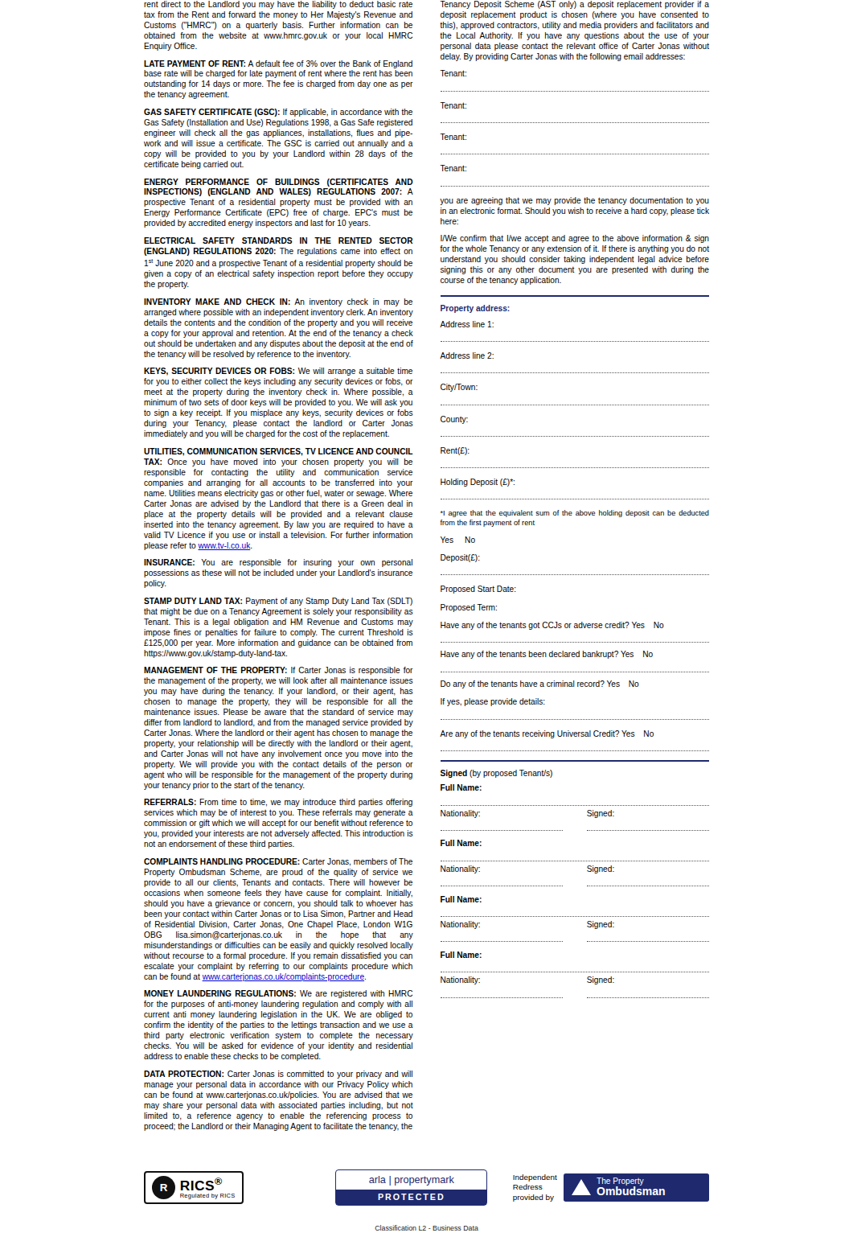rent direct to the Landlord you may have the liability to deduct basic rate tax from the Rent and forward the money to Her Majesty's Revenue and Customs ("HMRC") on a quarterly basis. Further information can be obtained from the website at www.hmrc.gov.uk or your local HMRC Enquiry Office.
Late payment of rent: A default fee of 3% over the Bank of England base rate will be charged for late payment of rent where the rent has been outstanding for 14 days or more. The fee is charged from day one as per the tenancy agreement.
Gas safety certificate (GSC): If applicable, in accordance with the Gas Safety (Installation and Use) Regulations 1998, a Gas Safe registered engineer will check all the gas appliances, installations, flues and pipe-work and will issue a certificate. The GSC is carried out annually and a copy will be provided to you by your Landlord within 28 days of the certificate being carried out.
Energy performance of buildings (certificates and inspections) (England and Wales) Regulations 2007: A prospective Tenant of a residential property must be provided with an Energy Performance Certificate (EPC) free of charge. EPC's must be provided by accredited energy inspectors and last for 10 years.
Electrical safety standards in the rented sector (England) Regulations 2020: The regulations came into effect on 1st June 2020 and a prospective Tenant of a residential property should be given a copy of an electrical safety inspection report before they occupy the property.
Inventory make and check in: An inventory check in may be arranged where possible with an independent inventory clerk. An inventory details the contents and the condition of the property and you will receive a copy for your approval and retention. At the end of the tenancy a check out should be undertaken and any disputes about the deposit at the end of the tenancy will be resolved by reference to the inventory.
Keys, security devices or fobs: We will arrange a suitable time for you to either collect the keys including any security devices or fobs, or meet at the property during the inventory check in. Where possible, a minimum of two sets of door keys will be provided to you. We will ask you to sign a key receipt. If you misplace any keys, security devices or fobs during your Tenancy, please contact the landlord or Carter Jonas immediately and you will be charged for the cost of the replacement.
Utilities, communication services, TV licence and council tax: Once you have moved into your chosen property you will be responsible for contacting the utility and communication service companies and arranging for all accounts to be transferred into your name. Utilities means electricity gas or other fuel, water or sewage. Where Carter Jonas are advised by the Landlord that there is a Green deal in place at the property details will be provided and a relevant clause inserted into the tenancy agreement. By law you are required to have a valid TV Licence if you use or install a television. For further information please refer to www.tv-l.co.uk.
Insurance: You are responsible for insuring your own personal possessions as these will not be included under your Landlord's insurance policy.
Stamp duty land tax: Payment of any Stamp Duty Land Tax (SDLT) that might be due on a Tenancy Agreement is solely your responsibility as Tenant. This is a legal obligation and HM Revenue and Customs may impose fines or penalties for failure to comply. The current Threshold is £125,000 per year. More information and guidance can be obtained from https://www.gov.uk/stamp-duty-land-tax.
Management of the property: If Carter Jonas is responsible for the management of the property, we will look after all maintenance issues you may have during the tenancy. If your landlord, or their agent, has chosen to manage the property, they will be responsible for all the maintenance issues. Please be aware that the standard of service may differ from landlord to landlord, and from the managed service provided by Carter Jonas. Where the landlord or their agent has chosen to manage the property, your relationship will be directly with the landlord or their agent, and Carter Jonas will not have any involvement once you move into the property. We will provide you with the contact details of the person or agent who will be responsible for the management of the property during your tenancy prior to the start of the tenancy.
Referrals: From time to time, we may introduce third parties offering services which may be of interest to you. These referrals may generate a commission or gift which we will accept for our benefit without reference to you, provided your interests are not adversely affected. This introduction is not an endorsement of these third parties.
Complaints handling procedure: Carter Jonas, members of The Property Ombudsman Scheme, are proud of the quality of service we provide to all our clients, Tenants and contacts. There will however be occasions when someone feels they have cause for complaint. Initially, should you have a grievance or concern, you should talk to whoever has been your contact within Carter Jonas or to Lisa Simon, Partner and Head of Residential Division, Carter Jonas, One Chapel Place, London W1G OBG lisa.simon@carterjonas.co.uk in the hope that any misunderstandings or difficulties can be easily and quickly resolved locally without recourse to a formal procedure. If you remain dissatisfied you can escalate your complaint by referring to our complaints procedure which can be found at www.carterjonas.co.uk/complaints-procedure.
Money laundering regulations: We are registered with HMRC for the purposes of anti-money laundering regulation and comply with all current anti money laundering legislation in the UK. We are obliged to confirm the identity of the parties to the lettings transaction and we use a third party electronic verification system to complete the necessary checks. You will be asked for evidence of your identity and residential address to enable these checks to be completed.
Data protection: Carter Jonas is committed to your privacy and will manage your personal data in accordance with our Privacy Policy which can be found at www.carterjonas.co.uk/policies. You are advised that we may share your personal data with associated parties including, but not limited to, a reference agency to enable the referencing process to proceed; the Landlord or their Managing Agent to facilitate the tenancy, the
Tenancy Deposit Scheme (AST only) a deposit replacement provider if a deposit replacement product is chosen (where you have consented to this), approved contractors, utility and media providers and facilitators and the Local Authority. If you have any questions about the use of your personal data please contact the relevant office of Carter Jonas without delay. By providing Carter Jonas with the following email addresses:
Tenant:
Tenant:
Tenant:
Tenant:
you are agreeing that we may provide the tenancy documentation to you in an electronic format. Should you wish to receive a hard copy, please tick here:
I/We confirm that I/we accept and agree to the above information & sign for the whole Tenancy or any extension of it. If there is anything you do not understand you should consider taking independent legal advice before signing this or any other document you are presented with during the course of the tenancy application.
Property address:
Address line 1:
Address line 2:
City/Town:
County:
Rent(£):
Holding Deposit (£)*:
*I agree that the equivalent sum of the above holding deposit can be deducted from the first payment of rent
Yes No
Deposit(£):
Proposed Start Date:
Proposed Term:
Have any of the tenants got CCJs or adverse credit? Yes No
Have any of the tenants been declared bankrupt? Yes No
Do any of the tenants have a criminal record? Yes No
If yes, please provide details:
Are any of the tenants receiving Universal Credit? Yes No
Signed (by proposed Tenant/s)
Full Name:
Nationality:
Signed:
Full Name:
Nationality:
Signed:
Full Name:
Nationality:
Signed:
Full Name:
Nationality:
Signed:
R
RICS®
Regulated by RICS
arla | propertymark
PROTECTED
Independent Redress provided by
The Property
Ombudsman
Classification L2 - Business Data